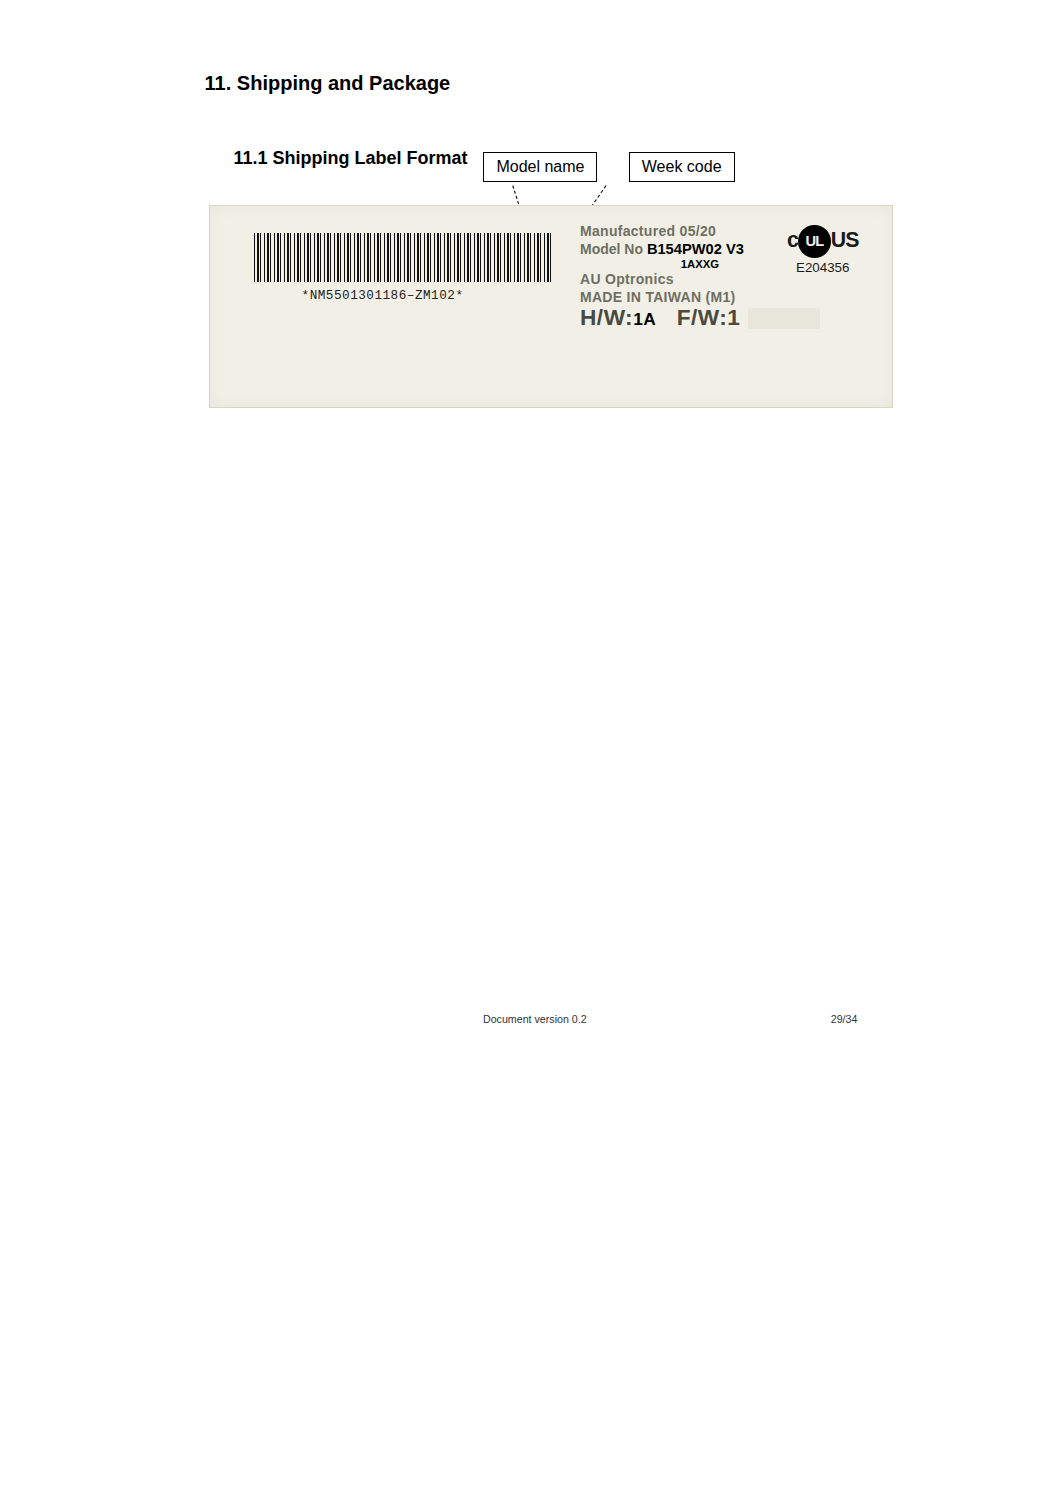11. Shipping and Package
11.1 Shipping Label Format
Model name Week code
*NM5501301186–ZM102*
Manufactured 05/20
Model No B154PW02 V3 1AXXG
AU Optronics
MADE IN TAIWAN (M1)
H/W:1A F/W:1
cULUS
E204356
Document version 0.2 29/34